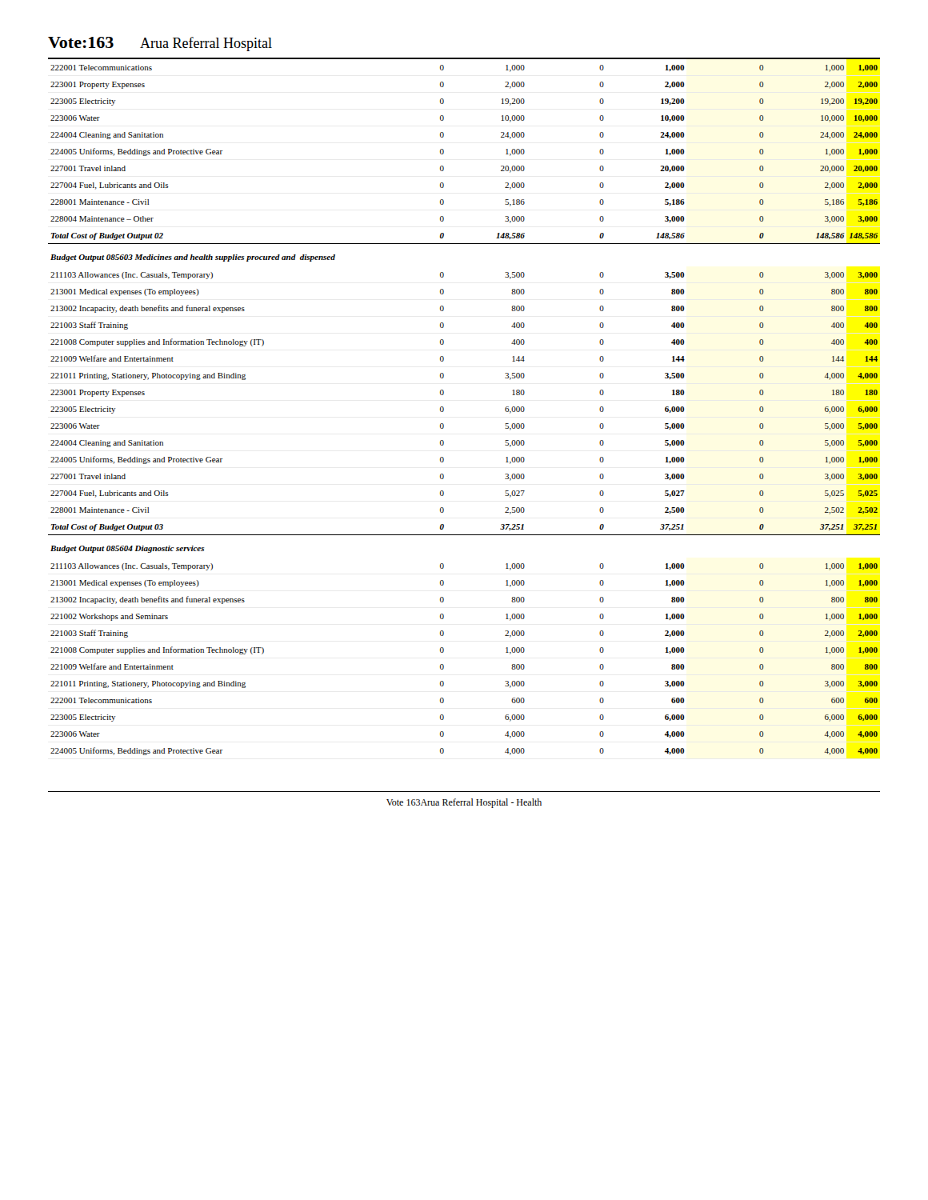Vote:163 Arua Referral Hospital
| 222001 Telecommunications | 0 | 1,000 | 0 | 1,000 | 0 | 1,000 | 1,000 |
| 223001 Property Expenses | 0 | 2,000 | 0 | 2,000 | 0 | 2,000 | 2,000 |
| 223005 Electricity | 0 | 19,200 | 0 | 19,200 | 0 | 19,200 | 19,200 |
| 223006 Water | 0 | 10,000 | 0 | 10,000 | 0 | 10,000 | 10,000 |
| 224004 Cleaning and Sanitation | 0 | 24,000 | 0 | 24,000 | 0 | 24,000 | 24,000 |
| 224005 Uniforms, Beddings and Protective Gear | 0 | 1,000 | 0 | 1,000 | 0 | 1,000 | 1,000 |
| 227001 Travel inland | 0 | 20,000 | 0 | 20,000 | 0 | 20,000 | 20,000 |
| 227004 Fuel, Lubricants and Oils | 0 | 2,000 | 0 | 2,000 | 0 | 2,000 | 2,000 |
| 228001 Maintenance - Civil | 0 | 5,186 | 0 | 5,186 | 0 | 5,186 | 5,186 |
| 228004 Maintenance – Other | 0 | 3,000 | 0 | 3,000 | 0 | 3,000 | 3,000 |
| Total Cost of Budget Output 02 | 0 | 148,586 | 0 | 148,586 | 0 | 148,586 | 148,586 |
| Budget Output 085603 Medicines and health supplies procured and dispensed |
| 211103 Allowances (Inc. Casuals, Temporary) | 0 | 3,500 | 0 | 3,500 | 0 | 3,000 | 3,000 |
| 213001 Medical expenses (To employees) | 0 | 800 | 0 | 800 | 0 | 800 | 800 |
| 213002 Incapacity, death benefits and funeral expenses | 0 | 800 | 0 | 800 | 0 | 800 | 800 |
| 221003 Staff Training | 0 | 400 | 0 | 400 | 0 | 400 | 400 |
| 221008 Computer supplies and Information Technology (IT) | 0 | 400 | 0 | 400 | 0 | 400 | 400 |
| 221009 Welfare and Entertainment | 0 | 144 | 0 | 144 | 0 | 144 | 144 |
| 221011 Printing, Stationery, Photocopying and Binding | 0 | 3,500 | 0 | 3,500 | 0 | 4,000 | 4,000 |
| 223001 Property Expenses | 0 | 180 | 0 | 180 | 0 | 180 | 180 |
| 223005 Electricity | 0 | 6,000 | 0 | 6,000 | 0 | 6,000 | 6,000 |
| 223006 Water | 0 | 5,000 | 0 | 5,000 | 0 | 5,000 | 5,000 |
| 224004 Cleaning and Sanitation | 0 | 5,000 | 0 | 5,000 | 0 | 5,000 | 5,000 |
| 224005 Uniforms, Beddings and Protective Gear | 0 | 1,000 | 0 | 1,000 | 0 | 1,000 | 1,000 |
| 227001 Travel inland | 0 | 3,000 | 0 | 3,000 | 0 | 3,000 | 3,000 |
| 227004 Fuel, Lubricants and Oils | 0 | 5,027 | 0 | 5,027 | 0 | 5,025 | 5,025 |
| 228001 Maintenance - Civil | 0 | 2,500 | 0 | 2,500 | 0 | 2,502 | 2,502 |
| Total Cost of Budget Output 03 | 0 | 37,251 | 0 | 37,251 | 0 | 37,251 | 37,251 |
| Budget Output 085604 Diagnostic services |
| 211103 Allowances (Inc. Casuals, Temporary) | 0 | 1,000 | 0 | 1,000 | 0 | 1,000 | 1,000 |
| 213001 Medical expenses (To employees) | 0 | 1,000 | 0 | 1,000 | 0 | 1,000 | 1,000 |
| 213002 Incapacity, death benefits and funeral expenses | 0 | 800 | 0 | 800 | 0 | 800 | 800 |
| 221002 Workshops and Seminars | 0 | 1,000 | 0 | 1,000 | 0 | 1,000 | 1,000 |
| 221003 Staff Training | 0 | 2,000 | 0 | 2,000 | 0 | 2,000 | 2,000 |
| 221008 Computer supplies and Information Technology (IT) | 0 | 1,000 | 0 | 1,000 | 0 | 1,000 | 1,000 |
| 221009 Welfare and Entertainment | 0 | 800 | 0 | 800 | 0 | 800 | 800 |
| 221011 Printing, Stationery, Photocopying and Binding | 0 | 3,000 | 0 | 3,000 | 0 | 3,000 | 3,000 |
| 222001 Telecommunications | 0 | 600 | 0 | 600 | 0 | 600 | 600 |
| 223005 Electricity | 0 | 6,000 | 0 | 6,000 | 0 | 6,000 | 6,000 |
| 223006 Water | 0 | 4,000 | 0 | 4,000 | 0 | 4,000 | 4,000 |
| 224005 Uniforms, Beddings and Protective Gear | 0 | 4,000 | 0 | 4,000 | 0 | 4,000 | 4,000 |
Vote 163Arua Referral Hospital - Health